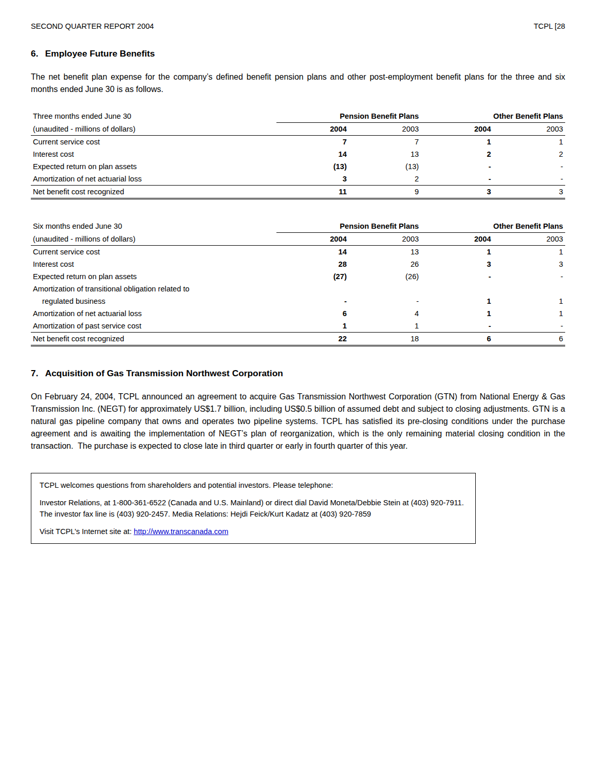SECOND QUARTER REPORT 2004 TCPL [28
6. Employee Future Benefits
The net benefit plan expense for the company’s defined benefit pension plans and other post-employment benefit plans for the three and six months ended June 30 is as follows.
| Three months ended June 30 | Pension Benefit Plans | Other Benefit Plans |
| (unaudited - millions of dollars) | 2004 | 2003 | 2004 | 2003 |
| Current service cost | 7 | 7 | 1 | 1 |
| Interest cost | 14 | 13 | 2 | 2 |
| Expected return on plan assets | (13) | (13) | - | - |
| Amortization of net actuarial loss | 3 | 2 | - | - |
| Net benefit cost recognized | 11 | 9 | 3 | 3 |
| Six months ended June 30 | Pension Benefit Plans | Other Benefit Plans |
| (unaudited - millions of dollars) | 2004 | 2003 | 2004 | 2003 |
| Current service cost | 14 | 13 | 1 | 1 |
| Interest cost | 28 | 26 | 3 | 3 |
| Expected return on plan assets | (27) | (26) | - | - |
| Amortization of transitional obligation related to | | | | |
| regulated business | - | - | 1 | 1 |
| Amortization of net actuarial loss | 6 | 4 | 1 | 1 |
| Amortization of past service cost | 1 | 1 | - | - |
| Net benefit cost recognized | 22 | 18 | 6 | 6 |
7. Acquisition of Gas Transmission Northwest Corporation
On February 24, 2004, TCPL announced an agreement to acquire Gas Transmission Northwest Corporation (GTN) from National Energy & Gas Transmission Inc. (NEGT) for approximately US$1.7 billion, including US$0.5 billion of assumed debt and subject to closing adjustments. GTN is a natural gas pipeline company that owns and operates two pipeline systems. TCPL has satisfied its pre-closing conditions under the purchase agreement and is awaiting the implementation of NEGT’s plan of reorganization, which is the only remaining material closing condition in the transaction. The purchase is expected to close late in third quarter or early in fourth quarter of this year.
TCPL welcomes questions from shareholders and potential investors. Please telephone:
Investor Relations, at 1-800-361-6522 (Canada and U.S. Mainland) or direct dial David Moneta/Debbie Stein at (403) 920-7911. The investor fax line is (403) 920-2457. Media Relations: Hejdi Feick/Kurt Kadatz at (403) 920-7859
Visit TCPL’s Internet site at: http://www.transcanada.com